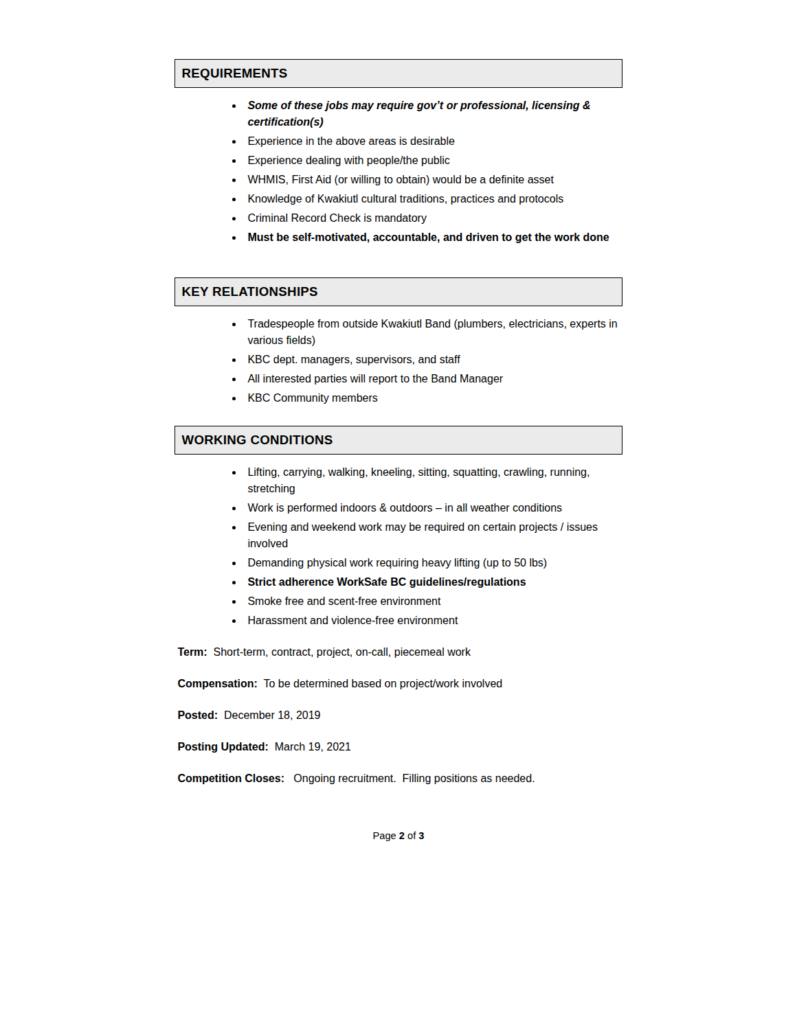REQUIREMENTS
Some of these jobs may require gov’t or professional, licensing & certification(s)
Experience in the above areas is desirable
Experience dealing with people/the public
WHMIS, First Aid (or willing to obtain) would be a definite asset
Knowledge of Kwakiutl cultural traditions, practices and protocols
Criminal Record Check is mandatory
Must be self-motivated, accountable, and driven to get the work done
KEY RELATIONSHIPS
Tradespeople from outside Kwakiutl Band (plumbers, electricians, experts in various fields)
KBC dept. managers, supervisors, and staff
All interested parties will report to the Band Manager
KBC Community members
WORKING CONDITIONS
Lifting, carrying, walking, kneeling, sitting, squatting, crawling, running, stretching
Work is performed indoors & outdoors – in all weather conditions
Evening and weekend work may be required on certain projects / issues involved
Demanding physical work requiring heavy lifting (up to 50 lbs)
Strict adherence WorkSafe BC guidelines/regulations
Smoke free and scent-free environment
Harassment and violence-free environment
Term: Short-term, contract, project, on-call, piecemeal work
Compensation: To be determined based on project/work involved
Posted: December 18, 2019
Posting Updated: March 19, 2021
Competition Closes: Ongoing recruitment. Filling positions as needed.
Page 2 of 3